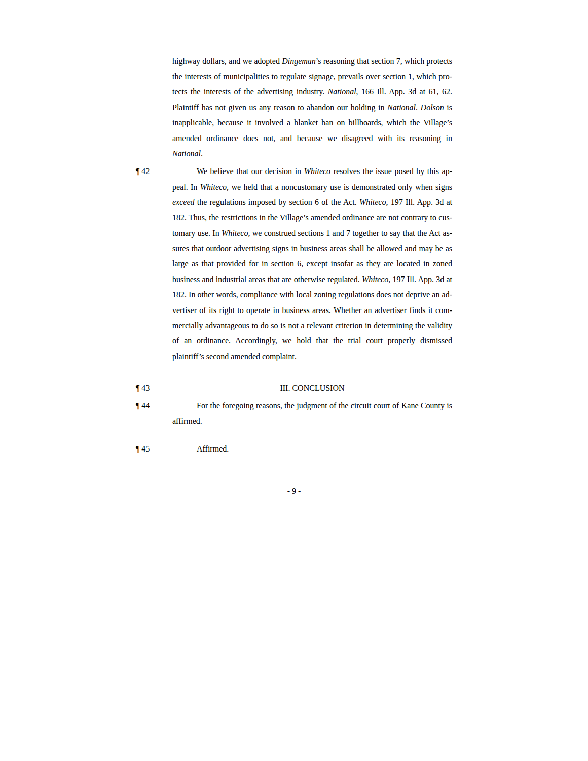highway dollars, and we adopted Dingeman’s reasoning that section 7, which protects the interests of municipalities to regulate signage, prevails over section 1, which protects the interests of the advertising industry. National, 166 Ill. App. 3d at 61, 62. Plaintiff has not given us any reason to abandon our holding in National. Dolson is inapplicable, because it involved a blanket ban on billboards, which the Village’s amended ordinance does not, and because we disagreed with its reasoning in National.
¶ 42
We believe that our decision in Whiteco resolves the issue posed by this appeal. In Whiteco, we held that a noncustomary use is demonstrated only when signs exceed the regulations imposed by section 6 of the Act. Whiteco, 197 Ill. App. 3d at 182. Thus, the restrictions in the Village’s amended ordinance are not contrary to customary use. In Whiteco, we construed sections 1 and 7 together to say that the Act assures that outdoor advertising signs in business areas shall be allowed and may be as large as that provided for in section 6, except insofar as they are located in zoned business and industrial areas that are otherwise regulated. Whiteco, 197 Ill. App. 3d at 182. In other words, compliance with local zoning regulations does not deprive an advertiser of its right to operate in business areas. Whether an advertiser finds it commercially advantageous to do so is not a relevant criterion in determining the validity of an ordinance. Accordingly, we hold that the trial court properly dismissed plaintiff’s second amended complaint.
¶ 43
III. CONCLUSION
¶ 44
For the foregoing reasons, the judgment of the circuit court of Kane County is affirmed.
¶ 45
Affirmed.
- 9 -